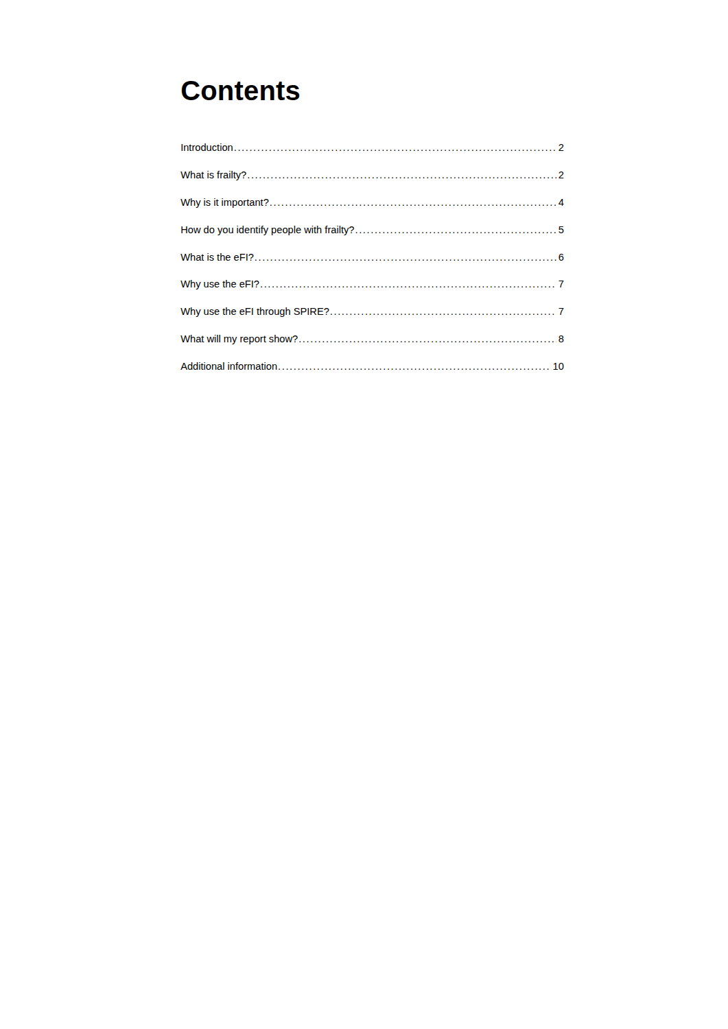Contents
Introduction ........................................................................................................... 2
What is frailty? ..................................................................................................... 2
Why is it important? ............................................................................................. 4
How do you identify people with frailty? ............................................................ 5
What is the eFI? ................................................................................................... 6
Why use the eFI? .................................................................................................. 7
Why use the eFI through SPIRE? ....................................................................... 7
What will my report show? ................................................................................ 8
Additional information ..................................................................................... 10